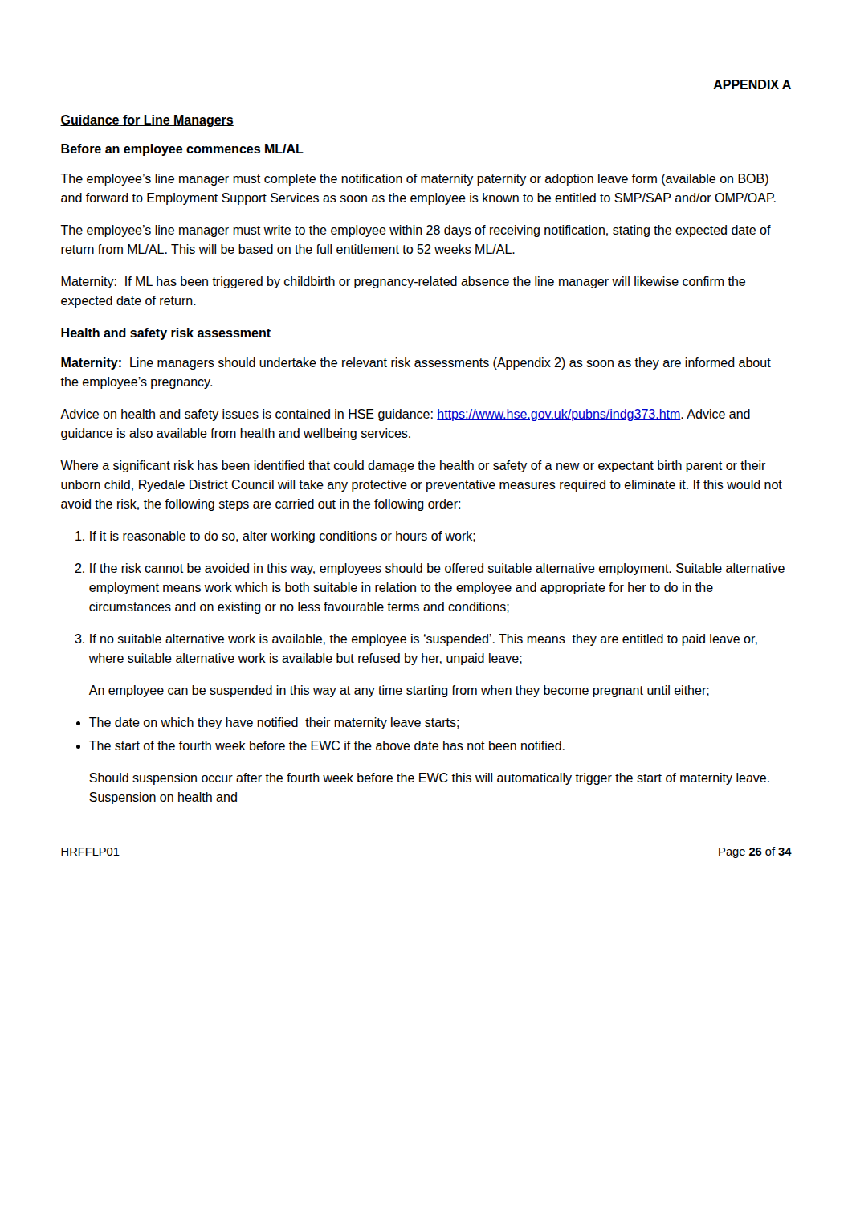APPENDIX A
Guidance for Line Managers
Before an employee commences ML/AL
The employee’s line manager must complete the notification of maternity paternity or adoption leave form (available on BOB) and forward to Employment Support Services as soon as the employee is known to be entitled to SMP/SAP and/or OMP/OAP.
The employee’s line manager must write to the employee within 28 days of receiving notification, stating the expected date of return from ML/AL. This will be based on the full entitlement to 52 weeks ML/AL.
Maternity: If ML has been triggered by childbirth or pregnancy-related absence the line manager will likewise confirm the expected date of return.
Health and safety risk assessment
Maternity: Line managers should undertake the relevant risk assessments (Appendix 2) as soon as they are informed about the employee’s pregnancy.
Advice on health and safety issues is contained in HSE guidance: https://www.hse.gov.uk/pubns/indg373.htm. Advice and guidance is also available from health and wellbeing services.
Where a significant risk has been identified that could damage the health or safety of a new or expectant birth parent or their unborn child, Ryedale District Council will take any protective or preventative measures required to eliminate it. If this would not avoid the risk, the following steps are carried out in the following order:
If it is reasonable to do so, alter working conditions or hours of work;
If the risk cannot be avoided in this way, employees should be offered suitable alternative employment. Suitable alternative employment means work which is both suitable in relation to the employee and appropriate for her to do in the circumstances and on existing or no less favourable terms and conditions;
If no suitable alternative work is available, the employee is ‘suspended’. This means they are entitled to paid leave or, where suitable alternative work is available but refused by her, unpaid leave;
An employee can be suspended in this way at any time starting from when they become pregnant until either;
The date on which they have notified their maternity leave starts;
The start of the fourth week before the EWC if the above date has not been notified.
Should suspension occur after the fourth week before the EWC this will automatically trigger the start of maternity leave. Suspension on health and
HRFFLP01 Page 26 of 34